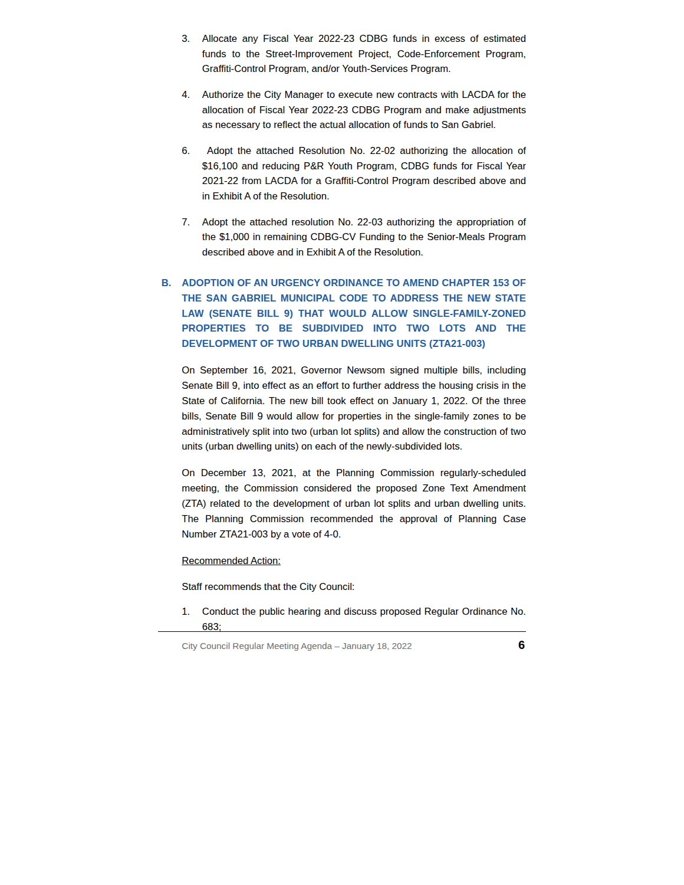3. Allocate any Fiscal Year 2022-23 CDBG funds in excess of estimated funds to the Street-Improvement Project, Code-Enforcement Program, Graffiti-Control Program, and/or Youth-Services Program.
4. Authorize the City Manager to execute new contracts with LACDA for the allocation of Fiscal Year 2022-23 CDBG Program and make adjustments as necessary to reflect the actual allocation of funds to San Gabriel.
6. Adopt the attached Resolution No. 22-02 authorizing the allocation of $16,100 and reducing P&R Youth Program, CDBG funds for Fiscal Year 2021-22 from LACDA for a Graffiti-Control Program described above and in Exhibit A of the Resolution.
7. Adopt the attached resolution No. 22-03 authorizing the appropriation of the $1,000 in remaining CDBG-CV Funding to the Senior-Meals Program described above and in Exhibit A of the Resolution.
B. Adoption of an Urgency Ordinance to Amend Chapter 153 of the San Gabriel Municipal Code to Address the New State Law (Senate Bill 9) That Would Allow Single-Family-Zoned Properties to be Subdivided into Two Lots and the Development of Two Urban Dwelling Units (ZTA21-003)
On September 16, 2021, Governor Newsom signed multiple bills, including Senate Bill 9, into effect as an effort to further address the housing crisis in the State of California. The new bill took effect on January 1, 2022. Of the three bills, Senate Bill 9 would allow for properties in the single-family zones to be administratively split into two (urban lot splits) and allow the construction of two units (urban dwelling units) on each of the newly-subdivided lots.
On December 13, 2021, at the Planning Commission regularly-scheduled meeting, the Commission considered the proposed Zone Text Amendment (ZTA) related to the development of urban lot splits and urban dwelling units. The Planning Commission recommended the approval of Planning Case Number ZTA21-003 by a vote of 4-0.
Recommended Action:
Staff recommends that the City Council:
1. Conduct the public hearing and discuss proposed Regular Ordinance No. 683;
City Council Regular Meeting Agenda – January 18, 2022 6